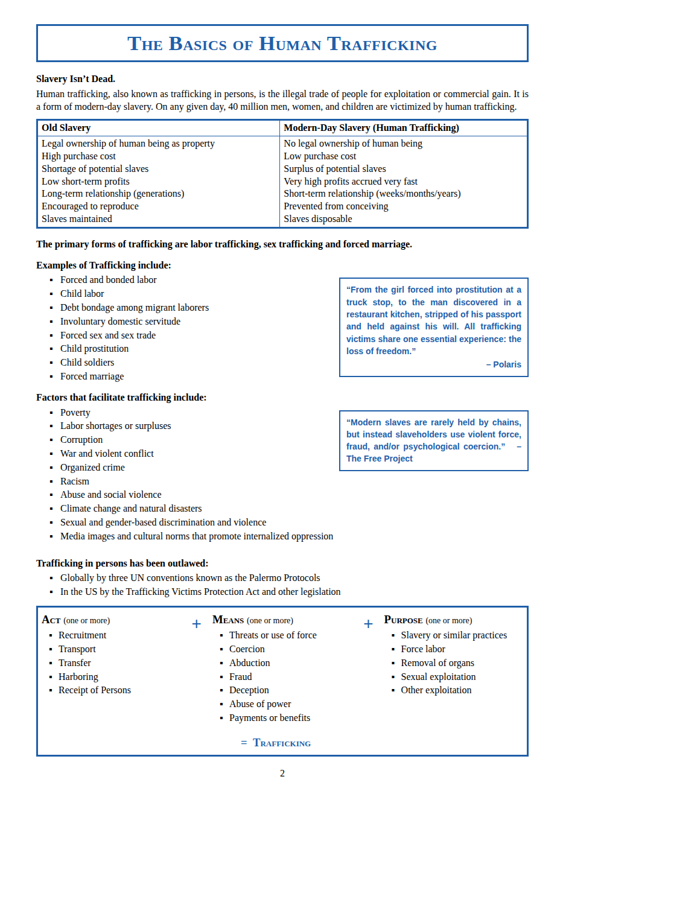The Basics of Human Trafficking
Slavery Isn’t Dead.
Human trafficking, also known as trafficking in persons, is the illegal trade of people for exploitation or commercial gain. It is a form of modern-day slavery. On any given day, 40 million men, women, and children are victimized by human trafficking.
| Old Slavery | Modern-Day Slavery (Human Trafficking) |
| --- | --- |
| Legal ownership of human being as property High purchase cost Shortage of potential slaves Low short-term profits Long-term relationship (generations) Encouraged to reproduce Slaves maintained | No legal ownership of human being Low purchase cost Surplus of potential slaves Very high profits accrued very fast Short-term relationship (weeks/months/years) Prevented from conceiving Slaves disposable |
The primary forms of trafficking are labor trafficking, sex trafficking and forced marriage.
Examples of Trafficking include:
“From the girl forced into prostitution at a truck stop, to the man discovered in a restaurant kitchen, stripped of his passport and held against his will. All trafficking victims share one essential experience: the loss of freedom.” – Polaris
Forced and bonded labor
Child labor
Debt bondage among migrant laborers
Involuntary domestic servitude
Forced sex and sex trade
Child prostitution
Child soldiers
Forced marriage
Factors that facilitate trafficking include:
“Modern slaves are rarely held by chains, but instead slaveholders use violent force, fraud, and/or psychological coercion.” – The Free Project
Poverty
Labor shortages or surpluses
Corruption
War and violent conflict
Organized crime
Racism
Abuse and social violence
Climate change and natural disasters
Sexual and gender-based discrimination and violence
Media images and cultural norms that promote internalized oppression
Trafficking in persons has been outlawed:
Globally by three UN conventions known as the Palermo Protocols
In the US by the Trafficking Victims Protection Act and other legislation
| Act (one or more) Recruitment Transport Transfer Harboring Receipt of Persons | + | Means (one or more) Threats or use of force Coercion Abduction Fraud Deception Abuse of power Payments or benefits | + | Purpose (one or more) Slavery or similar practices Force labor Removal of organs Sexual exploitation Other exploitation |
| = Trafficking |
2